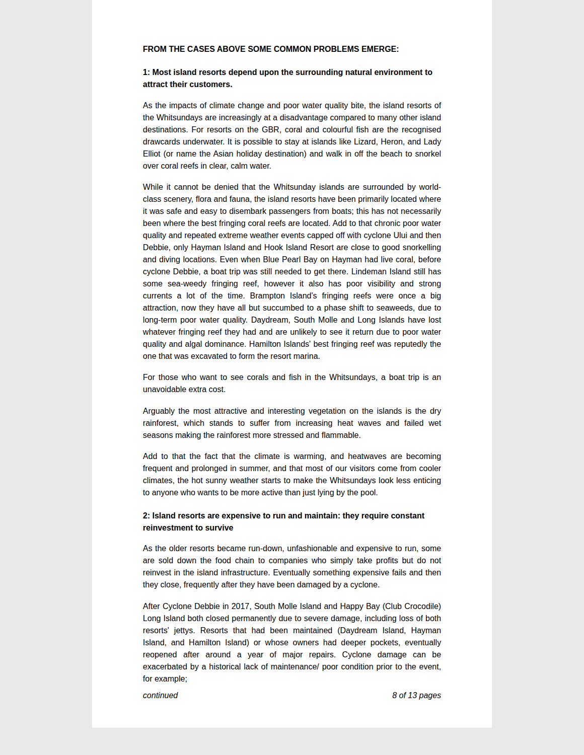FROM THE CASES ABOVE SOME COMMON PROBLEMS EMERGE:
1: Most island resorts depend upon the surrounding natural environment to attract their customers.
As the impacts of climate change and poor water quality bite, the island resorts of the Whitsundays are increasingly at a disadvantage compared to many other island destinations. For resorts on the GBR, coral and colourful fish are the recognised drawcards underwater. It is possible to stay at islands like Lizard, Heron, and Lady Elliot (or name the Asian holiday destination) and walk in off the beach to snorkel over coral reefs in clear, calm water.
While it cannot be denied that the Whitsunday islands are surrounded by world-class scenery, flora and fauna, the island resorts have been primarily located where it was safe and easy to disembark passengers from boats; this has not necessarily been where the best fringing coral reefs are located. Add to that chronic poor water quality and repeated extreme weather events capped off with cyclone Ului and then Debbie, only Hayman Island and Hook Island Resort are close to good snorkelling and diving locations. Even when Blue Pearl Bay on Hayman had live coral, before cyclone Debbie, a boat trip was still needed to get there. Lindeman Island still has some sea-weedy fringing reef, however it also has poor visibility and strong currents a lot of the time. Brampton Island's fringing reefs were once a big attraction, now they have all but succumbed to a phase shift to seaweeds, due to long-term poor water quality. Daydream, South Molle and Long Islands have lost whatever fringing reef they had and are unlikely to see it return due to poor water quality and algal dominance. Hamilton Islands' best fringing reef was reputedly the one that was excavated to form the resort marina.
For those who want to see corals and fish in the Whitsundays, a boat trip is an unavoidable extra cost.
Arguably the most attractive and interesting vegetation on the islands is the dry rainforest, which stands to suffer from increasing heat waves and failed wet seasons making the rainforest more stressed and flammable.
Add to that the fact that the climate is warming, and heatwaves are becoming frequent and prolonged in summer, and that most of our visitors come from cooler climates, the hot sunny weather starts to make the Whitsundays look less enticing to anyone who wants to be more active than just lying by the pool.
2: Island resorts are expensive to run and maintain: they require constant reinvestment to survive
As the older resorts became run-down, unfashionable and expensive to run, some are sold down the food chain to companies who simply take profits but do not reinvest in the island infrastructure. Eventually something expensive fails and then they close, frequently after they have been damaged by a cyclone.
After Cyclone Debbie in 2017, South Molle Island and Happy Bay (Club Crocodile) Long Island both closed permanently due to severe damage, including loss of both resorts' jettys. Resorts that had been maintained (Daydream Island, Hayman Island, and Hamilton Island) or whose owners had deeper pockets, eventually reopened after around a year of major repairs. Cyclone damage can be exacerbated by a historical lack of maintenance/ poor condition prior to the event, for example;
continued 8 of 13 pages